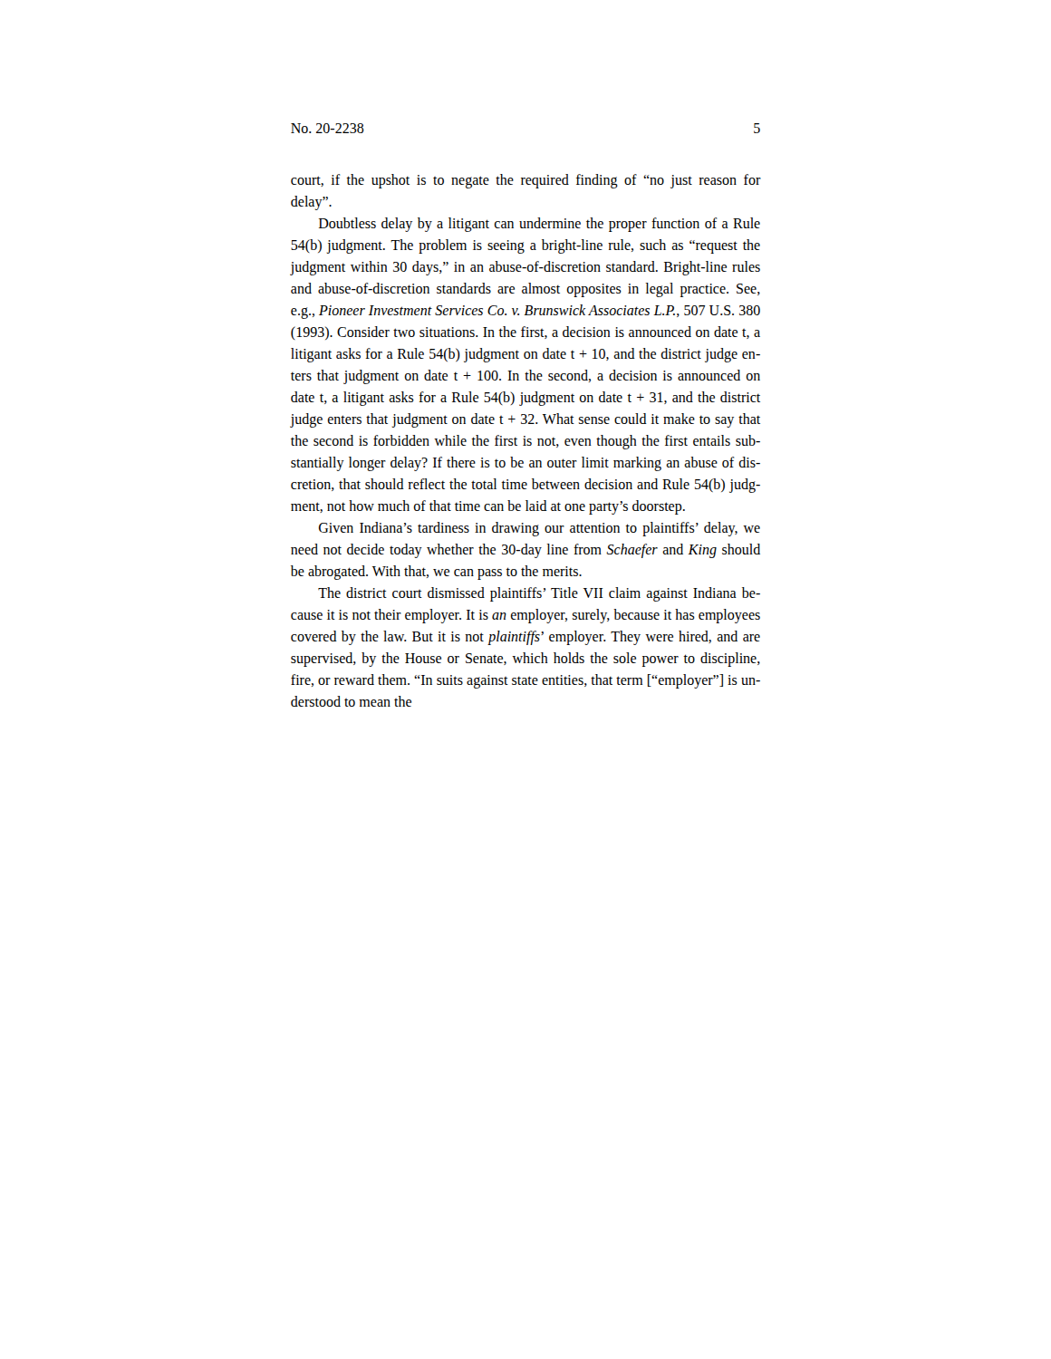No. 20-2238 5
court, if the upshot is to negate the required finding of “no just reason for delay”.
Doubtless delay by a litigant can undermine the proper function of a Rule 54(b) judgment. The problem is seeing a bright-line rule, such as “request the judgment within 30 days,” in an abuse-of-discretion standard. Bright-line rules and abuse-of-discretion standards are almost opposites in legal practice. See, e.g., Pioneer Investment Services Co. v. Brunswick Associates L.P., 507 U.S. 380 (1993). Consider two situations. In the first, a decision is announced on date t, a litigant asks for a Rule 54(b) judgment on date t + 10, and the district judge enters that judgment on date t + 100. In the second, a decision is announced on date t, a litigant asks for a Rule 54(b) judgment on date t + 31, and the district judge enters that judgment on date t + 32. What sense could it make to say that the second is forbidden while the first is not, even though the first entails substantially longer delay? If there is to be an outer limit marking an abuse of discretion, that should reflect the total time between decision and Rule 54(b) judgment, not how much of that time can be laid at one party’s doorstep.
Given Indiana’s tardiness in drawing our attention to plaintiffs’ delay, we need not decide today whether the 30-day line from Schaefer and King should be abrogated. With that, we can pass to the merits.
The district court dismissed plaintiffs’ Title VII claim against Indiana because it is not their employer. It is an employer, surely, because it has employees covered by the law. But it is not plaintiffs’ employer. They were hired, and are supervised, by the House or Senate, which holds the sole power to discipline, fire, or reward them. “In suits against state entities, that term [“employer”] is understood to mean the